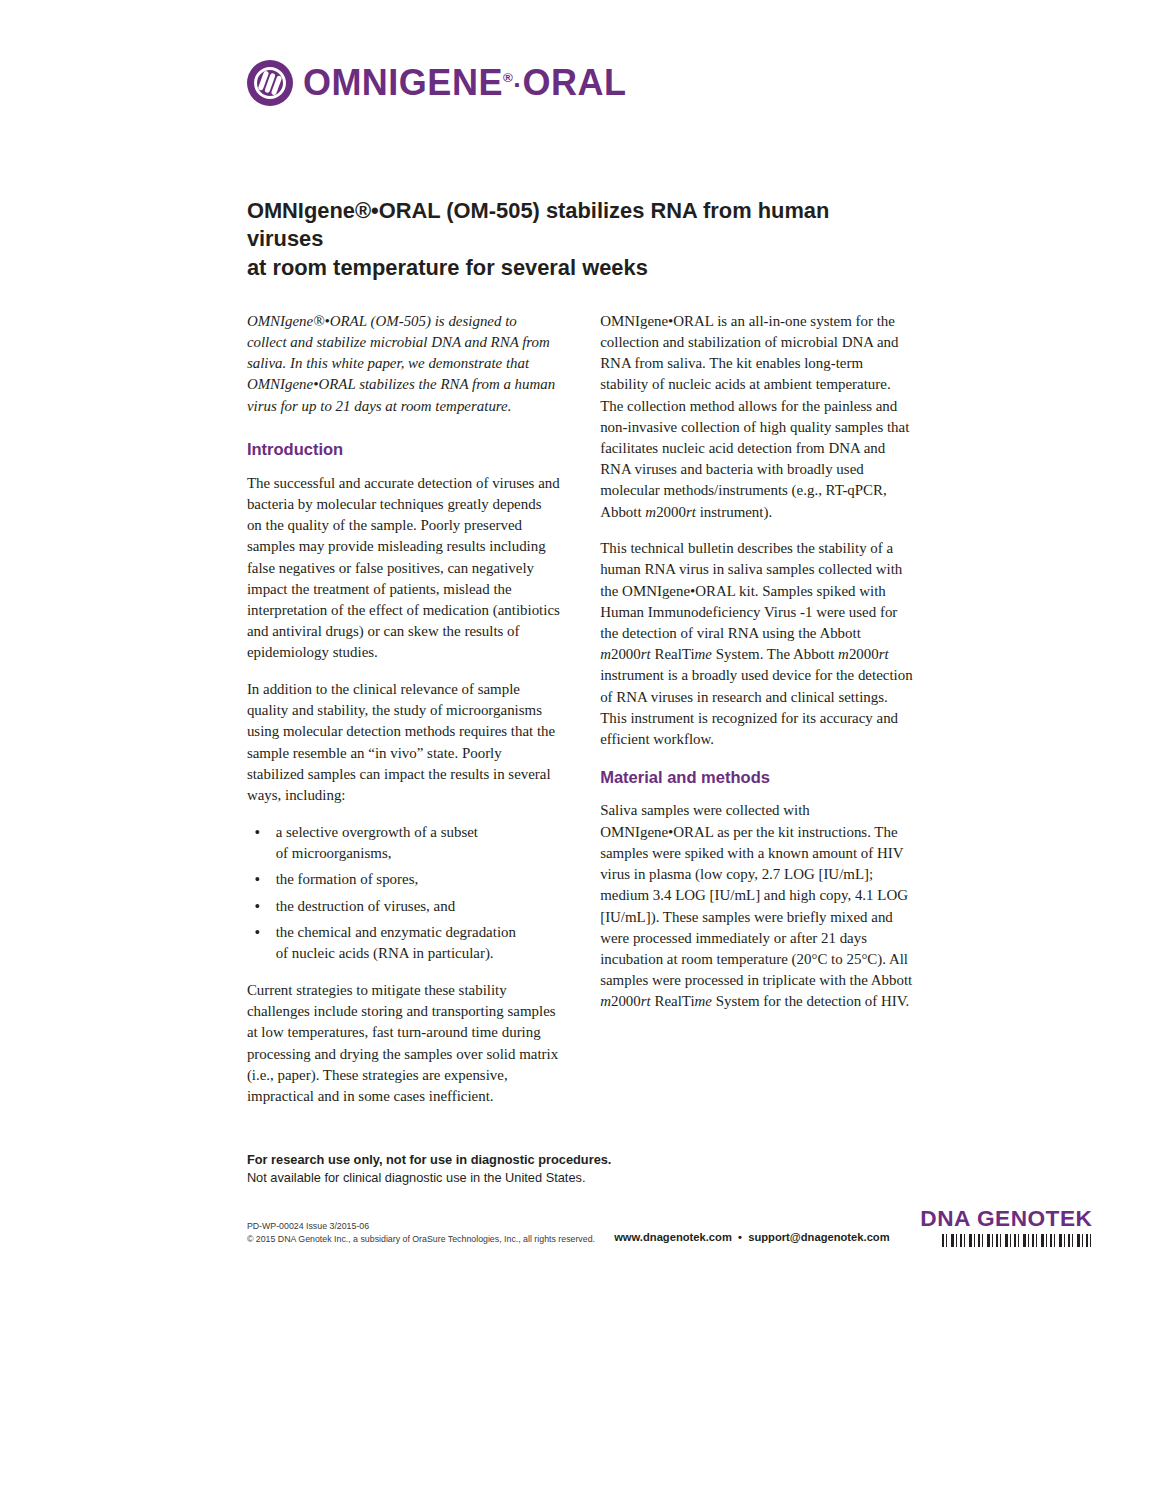OMNIGENE®·ORAL
OMNIgene®•ORAL (OM-505) stabilizes RNA from human viruses
at room temperature for several weeks
OMNIgene®•ORAL (OM-505) is designed to collect and stabilize microbial DNA and RNA from saliva. In this white paper, we demonstrate that OMNIgene•ORAL stabilizes the RNA from a human virus for up to 21 days at room temperature.
Introduction
The successful and accurate detection of viruses and bacteria by molecular techniques greatly depends on the quality of the sample. Poorly preserved samples may provide misleading results including false negatives or false positives, can negatively impact the treatment of patients, mislead the interpretation of the effect of medication (antibiotics and antiviral drugs) or can skew the results of epidemiology studies.
In addition to the clinical relevance of sample quality and stability, the study of microorganisms using molecular detection methods requires that the sample resemble an “in vivo” state. Poorly stabilized samples can impact the results in several ways, including:
a selective overgrowth of a subset
of microorganisms,
the formation of spores,
the destruction of viruses, and
the chemical and enzymatic degradation
of nucleic acids (RNA in particular).
Current strategies to mitigate these stability challenges include storing and transporting samples at low temperatures, fast turn-around time during processing and drying the samples over solid matrix (i.e., paper). These strategies are expensive, impractical and in some cases inefficient.
OMNIgene•ORAL is an all-in-one system for the collection and stabilization of microbial DNA and RNA from saliva. The kit enables long-term stability of nucleic acids at ambient temperature. The collection method allows for the painless and non-invasive collection of high quality samples that facilitates nucleic acid detection from DNA and RNA viruses and bacteria with broadly used molecular methods/instruments (e.g., RT-qPCR, Abbott m2000rt instrument).
This technical bulletin describes the stability of a human RNA virus in saliva samples collected with the OMNIgene•ORAL kit. Samples spiked with Human Immunodeficiency Virus -1 were used for the detection of viral RNA using the Abbott m2000rt RealTime System. The Abbott m2000rt instrument is a broadly used device for the detection of RNA viruses in research and clinical settings. This instrument is recognized for its accuracy and efficient workflow.
Material and methods
Saliva samples were collected with OMNIgene•ORAL as per the kit instructions. The samples were spiked with a known amount of HIV virus in plasma (low copy, 2.7 LOG [IU/mL]; medium 3.4 LOG [IU/mL] and high copy, 4.1 LOG [IU/mL]). These samples were briefly mixed and were processed immediately or after 21 days incubation at room temperature (20°C to 25°C). All samples were processed in triplicate with the Abbott m2000rt RealTime System for the detection of HIV.
For research use only, not for use in diagnostic procedures.
Not available for clinical diagnostic use in the United States.
PD-WP-00024 Issue 3/2015-06
© 2015 DNA Genotek Inc., a subsidiary of OraSure Technologies, Inc., all rights reserved.
www.dnagenotek.com • support@dnagenotek.com
DNA GENOTEK